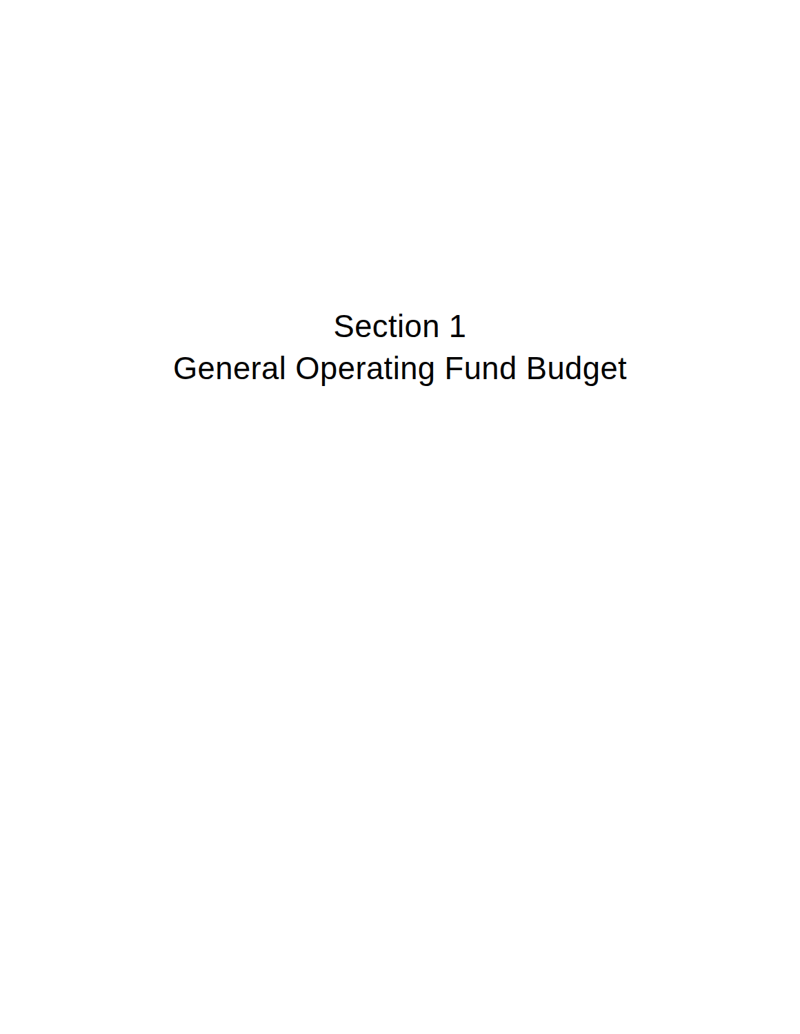Section 1
General Operating Fund Budget